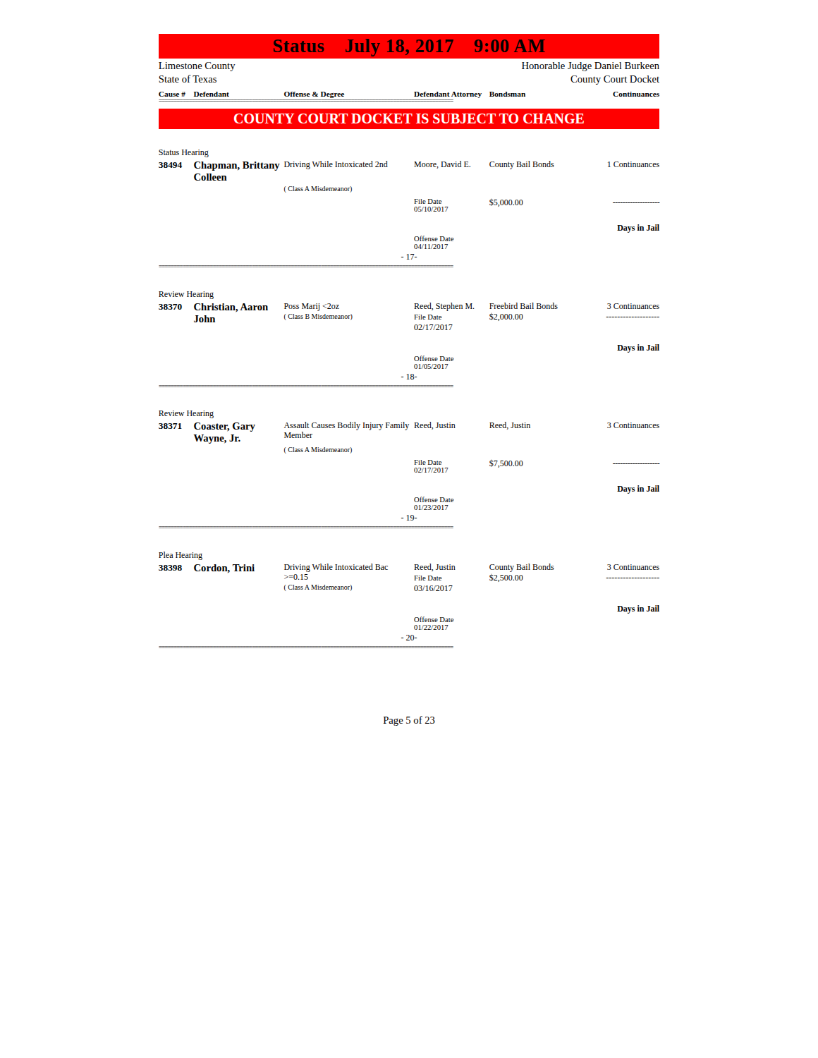Status July 18, 2017 9:00 AM
Limestone County
Honorable Judge Daniel Burkeen
State of Texas
County Court Docket
Cause #
Defendant
Offense & Degree
Defendant Attorney
Bondsman
Continuances
==================================================================================================
COUNTY COURT DOCKET IS SUBJECT TO CHANGE
Status Hearing
38494
Chapman, Brittany Colleen
Driving While Intoxicated 2nd
Moore, David E.
County Bail Bonds
1 Continuances
( Class A Misdemeanor)
File Date
05/10/2017
$5,000.00
-------------------
Days in Jail
Offense Date
04/11/2017
- 17-
==================================================================================================
Review Hearing
38370
Christian, Aaron John
Poss Marij <2oz
( Class B Misdemeanor)
Reed, Stephen M.
File Date
02/17/2017
Freebird Bail Bonds
$2,000.00
3 Continuances
-------------------
Days in Jail
Offense Date
01/05/2017
- 18-
==================================================================================================
Review Hearing
38371
Coaster, Gary Wayne, Jr.
Assault Causes Bodily Injury Family Member
Reed, Justin
Reed, Justin
3 Continuances
( Class A Misdemeanor)
File Date
02/17/2017
$7,500.00
-------------------
Days in Jail
Offense Date
01/23/2017
- 19-
==================================================================================================
Plea Hearing
38398
Cordon, Trini
Driving While Intoxicated Bac >=0.15
( Class A Misdemeanor)
Reed, Justin
File Date
03/16/2017
County Bail Bonds
$2,500.00
3 Continuances
-------------------
Days in Jail
Offense Date
01/22/2017
- 20-
==================================================================================================
Page 5 of 23